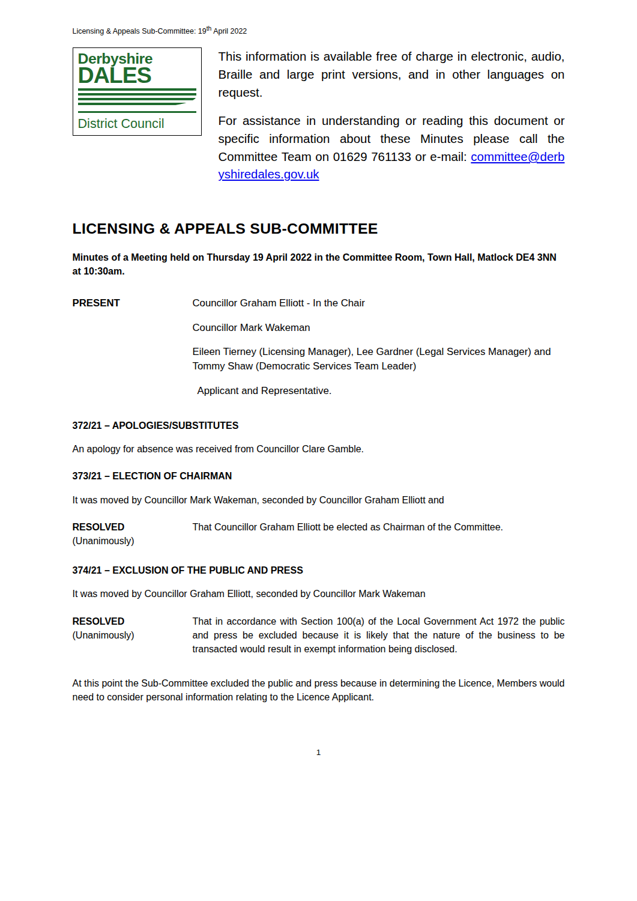Licensing & Appeals Sub-Committee: 19th April 2022
Derbyshire
DALES
District Council
This information is available free of charge in electronic, audio, Braille and large print versions, and in other languages on request.
For assistance in understanding or reading this document or specific information about these Minutes please call the Committee Team on 01629 761133 or e-mail: committee@derbyshiredales.gov.uk
LICENSING & APPEALS SUB-COMMITTEE
Minutes of a Meeting held on Thursday 19 April 2022 in the Committee Room, Town Hall, Matlock DE4 3NN at 10:30am.
PRESENT
Councillor Graham Elliott - In the Chair
Councillor Mark Wakeman
Eileen Tierney (Licensing Manager), Lee Gardner (Legal Services Manager) and Tommy Shaw (Democratic Services Team Leader)
Applicant and Representative.
372/21 – APOLOGIES/SUBSTITUTES
An apology for absence was received from Councillor Clare Gamble.
373/21 – ELECTION OF CHAIRMAN
It was moved by Councillor Mark Wakeman, seconded by Councillor Graham Elliott and
RESOLVED(Unanimously)
That Councillor Graham Elliott be elected as Chairman of the Committee.
374/21 – EXCLUSION OF THE PUBLIC AND PRESS
It was moved by Councillor Graham Elliott, seconded by Councillor Mark Wakeman
RESOLVED(Unanimously)
That in accordance with Section 100(a) of the Local Government Act 1972 the public and press be excluded because it is likely that the nature of the business to be transacted would result in exempt information being disclosed.
At this point the Sub-Committee excluded the public and press because in determining the Licence, Members would need to consider personal information relating to the Licence Applicant.
1